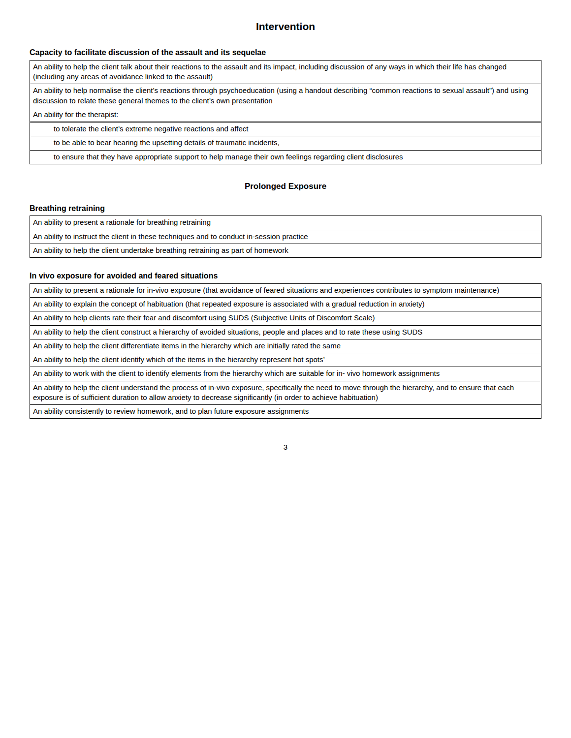Intervention
Capacity to facilitate discussion of the assault and its sequelae
| An ability to help the client talk about their reactions to the assault and its impact, including discussion of any ways in which their life has changed (including any areas of avoidance linked to the assault) |
| An ability to help normalise the client’s reactions through psychoeducation (using a handout describing “common reactions to sexual assault”) and using discussion to relate these general themes to the client’s own presentation |
| An ability for the therapist: |
| to tolerate the client’s extreme negative reactions and affect |
| to be able to bear hearing the upsetting details of traumatic incidents, |
| to ensure that they have appropriate support to help manage their own feelings regarding client disclosures |
Prolonged Exposure
Breathing retraining
| An ability to present a rationale for breathing retraining |
| An ability to instruct the client in these techniques and to conduct in-session practice |
| An ability to help the client undertake breathing retraining as part of homework |
In vivo exposure for avoided and feared situations
| An ability to present a rationale for in-vivo exposure (that avoidance of feared situations and experiences contributes to symptom maintenance) |
| An ability to explain the concept of habituation (that repeated exposure is associated with a gradual reduction in anxiety) |
| An ability to help clients rate their fear and discomfort using SUDS (Subjective Units of Discomfort Scale) |
| An ability to help the client construct a hierarchy of avoided situations, people and places and to rate these using SUDS |
| An ability to help the client differentiate items in the hierarchy which are initially rated the same |
| An ability to help the client identify which of the items in the hierarchy represent hot spots’ |
| An ability to work with the client to identify elements from the hierarchy which are suitable for in- vivo homework assignments |
| An ability to help the client understand the process of in-vivo exposure, specifically the need to move through the hierarchy, and to ensure that each exposure is of sufficient duration to allow anxiety to decrease significantly (in order to achieve habituation) |
| An ability consistently to review homework, and to plan future exposure assignments |
3